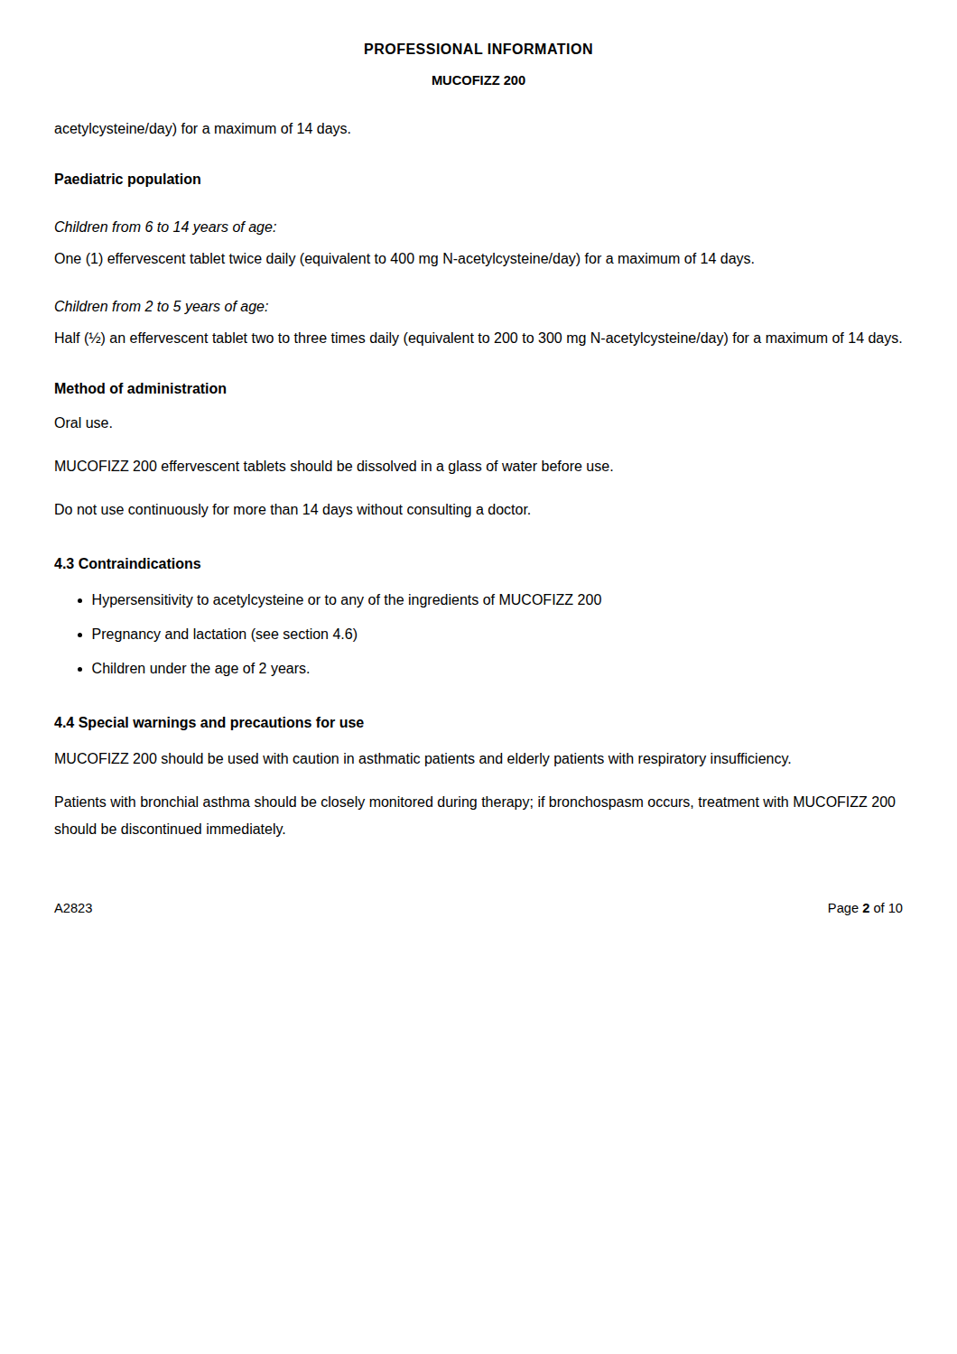PROFESSIONAL INFORMATION
MUCOFIZZ 200
acetylcysteine/day) for a maximum of 14 days.
Paediatric population
Children from 6 to 14 years of age:
One (1) effervescent tablet twice daily (equivalent to 400 mg N-acetylcysteine/day) for a maximum of 14 days.
Children from 2 to 5 years of age:
Half (½) an effervescent tablet two to three times daily (equivalent to 200 to 300 mg N-acetylcysteine/day) for a maximum of 14 days.
Method of administration
Oral use.
MUCOFIZZ 200 effervescent tablets should be dissolved in a glass of water before use.
Do not use continuously for more than 14 days without consulting a doctor.
4.3 Contraindications
Hypersensitivity to acetylcysteine or to any of the ingredients of MUCOFIZZ 200
Pregnancy and lactation (see section 4.6)
Children under the age of 2 years.
4.4 Special warnings and precautions for use
MUCOFIZZ 200 should be used with caution in asthmatic patients and elderly patients with respiratory insufficiency.
Patients with bronchial asthma should be closely monitored during therapy; if bronchospasm occurs, treatment with MUCOFIZZ 200 should be discontinued immediately.
A2823
Page 2 of 10